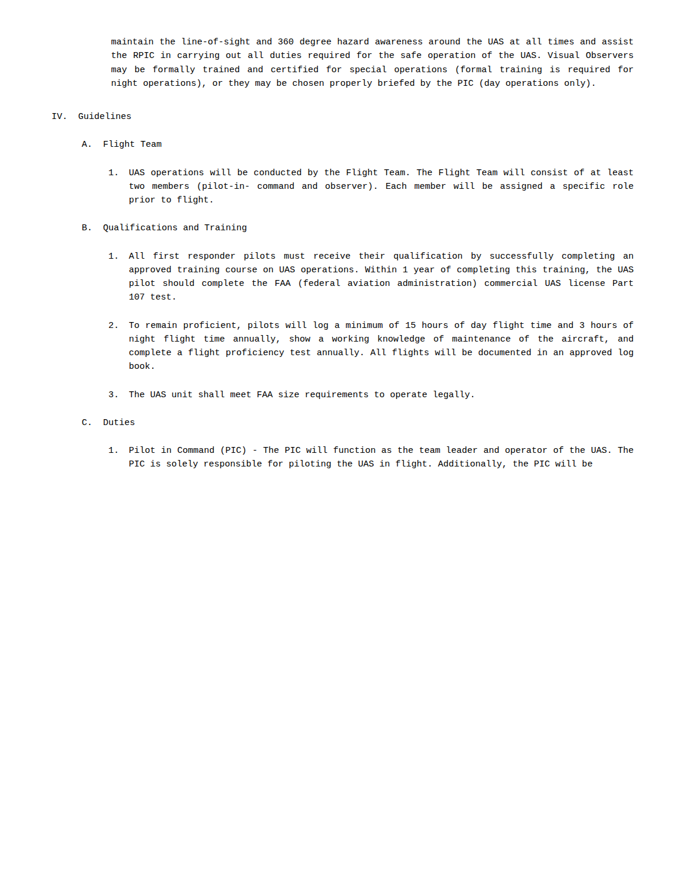maintain the line-of-sight and 360 degree hazard awareness around the UAS at all times and assist the RPIC in carrying out all duties required for the safe operation of the UAS. Visual Observers may be formally trained and certified for special operations (formal training is required for night operations), or they may be chosen properly briefed by the PIC (day operations only).
Guidelines
Flight Team
UAS operations will be conducted by the Flight Team. The Flight Team will consist of at least two members (pilot-in- command and observer). Each member will be assigned a specific role prior to flight.
Qualifications and Training
All first responder pilots must receive their qualification by successfully completing an approved training course on UAS operations. Within 1 year of completing this training, the UAS pilot should complete the FAA (federal aviation administration) commercial UAS license Part 107 test.
To remain proficient, pilots will log a minimum of 15 hours of day flight time and 3 hours of night flight time annually, show a working knowledge of maintenance of the aircraft, and complete a flight proficiency test annually. All flights will be documented in an approved log book.
The UAS unit shall meet FAA size requirements to operate legally.
Duties
Pilot in Command (PIC) - The PIC will function as the team leader and operator of the UAS. The PIC is solely responsible for piloting the UAS in flight. Additionally, the PIC will be